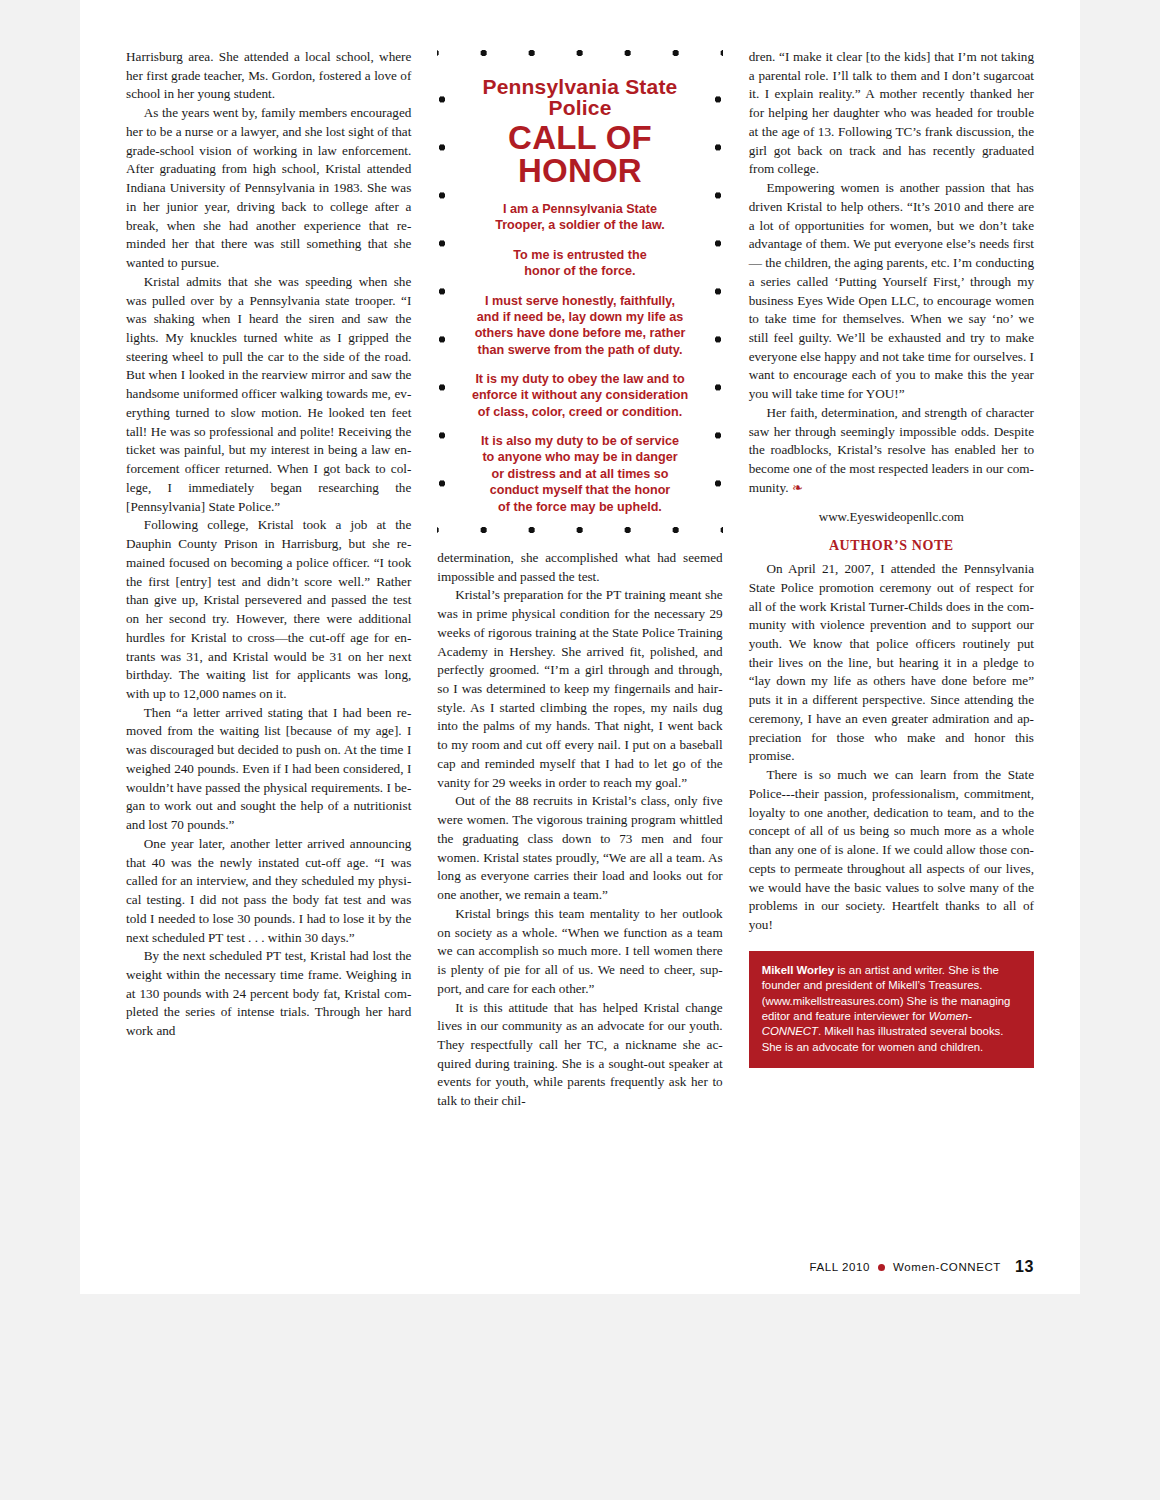Harrisburg area. She attended a local school, where her first grade teacher, Ms. Gordon, fostered a love of school in her young student.
As the years went by, family members encouraged her to be a nurse or a lawyer, and she lost sight of that grade-school vision of working in law enforcement. After graduating from high school, Kristal attended Indiana University of Pennsylvania in 1983. She was in her junior year, driving back to college after a break, when she had another experience that reminded her that there was still something that she wanted to pursue.
Kristal admits that she was speeding when she was pulled over by a Pennsylvania state trooper. “I was shaking when I heard the siren and saw the lights. My knuckles turned white as I gripped the steering wheel to pull the car to the side of the road. But when I looked in the rearview mirror and saw the handsome uniformed officer walking towards me, everything turned to slow motion. He looked ten feet tall! He was so professional and polite! Receiving the ticket was painful, but my interest in being a law enforcement officer returned. When I got back to college, I immediately began researching the [Pennsylvania] State Police.”
Following college, Kristal took a job at the Dauphin County Prison in Harrisburg, but she remained focused on becoming a police officer. “I took the first [entry] test and didn’t score well.” Rather than give up, Kristal persevered and passed the test on her second try. However, there were additional hurdles for Kristal to cross—the cut-off age for entrants was 31, and Kristal would be 31 on her next birthday. The waiting list for applicants was long, with up to 12,000 names on it.
Then “a letter arrived stating that I had been removed from the waiting list [because of my age]. I was discouraged but decided to push on. At the time I weighed 240 pounds. Even if I had been considered, I wouldn’t have passed the physical requirements. I began to work out and sought the help of a nutritionist and lost 70 pounds.”
One year later, another letter arrived announcing that 40 was the newly instated cut-off age. “I was called for an interview, and they scheduled my physical testing. I did not pass the body fat test and was told I needed to lose 30 pounds. I had to lose it by the next scheduled PT test . . . within 30 days.”
By the next scheduled PT test, Kristal had lost the weight within the necessary time frame. Weighing in at 130 pounds with 24 percent body fat, Kristal completed the series of intense trials. Through her hard work and
Pennsylvania State Police CALL OF HONOR
I am a Pennsylvania State
Trooper, a soldier of the law.
To me is entrusted the
honor of the force.
I must serve honestly, faithfully,
and if need be, lay down my life as
others have done before me, rather
than swerve from the path of duty.
It is my duty to obey the law and to
enforce it without any consideration
of class, color, creed or condition.
It is also my duty to be of service
to anyone who may be in danger
or distress and at all times so
conduct myself that the honor
of the force may be upheld.
determination, she accomplished what had seemed impossible and passed the test.
Kristal’s preparation for the PT training meant she was in prime physical condition for the necessary 29 weeks of rigorous training at the State Police Training Academy in Hershey. She arrived fit, polished, and perfectly groomed. “I’m a girl through and through, so I was determined to keep my fingernails and hairstyle. As I started climbing the ropes, my nails dug into the palms of my hands. That night, I went back to my room and cut off every nail. I put on a baseball cap and reminded myself that I had to let go of the vanity for 29 weeks in order to reach my goal.”
Out of the 88 recruits in Kristal’s class, only five were women. The vigorous training program whittled the graduating class down to 73 men and four women. Kristal states proudly, “We are all a team. As long as everyone carries their load and looks out for one another, we remain a team.”
Kristal brings this team mentality to her outlook on society as a whole. “When we function as a team we can accomplish so much more. I tell women there is plenty of pie for all of us. We need to cheer, support, and care for each other.”
It is this attitude that has helped Kristal change lives in our community as an advocate for our youth. They respectfully call her TC, a nickname she acquired during training. She is a sought-out speaker at events for youth, while parents frequently ask her to talk to their chil-
dren. “I make it clear [to the kids] that I’m not taking a parental role. I’ll talk to them and I don’t sugarcoat it. I explain reality.” A mother recently thanked her for helping her daughter who was headed for trouble at the age of 13. Following TC’s frank discussion, the girl got back on track and has recently graduated from college.
Empowering women is another passion that has driven Kristal to help others. “It’s 2010 and there are a lot of opportunities for women, but we don’t take advantage of them. We put everyone else’s needs first — the children, the aging parents, etc. I’m conducting a series called ‘Putting Yourself First,’ through my business Eyes Wide Open LLC, to encourage women to take time for themselves. When we say ‘no’ we still feel guilty. We’ll be exhausted and try to make everyone else happy and not take time for ourselves. I want to encourage each of you to make this the year you will take time for YOU!”
Her faith, determination, and strength of character saw her through seemingly impossible odds. Despite the roadblocks, Kristal’s resolve has enabled her to become one of the most respected leaders in our community. ❧
www.Eyeswideopenllc.com
AUTHOR’S NOTE
On April 21, 2007, I attended the Pennsylvania State Police promotion ceremony out of respect for all of the work Kristal Turner-Childs does in the community with violence prevention and to support our youth. We know that police officers routinely put their lives on the line, but hearing it in a pledge to “lay down my life as others have done before me” puts it in a different perspective. Since attending the ceremony, I have an even greater admiration and appreciation for those who make and honor this promise.
There is so much we can learn from the State Police---their passion, professionalism, commitment, loyalty to one another, dedication to team, and to the concept of all of us being so much more as a whole than any one of is alone. If we could allow those concepts to permeate throughout all aspects of our lives, we would have the basic values to solve many of the problems in our society. Heartfelt thanks to all of you!
Mikell Worley is an artist and writer. She is the founder and president of Mikell’s Treasures. (www.mikellstreasures.com) She is the managing editor and feature interviewer for Women-CONNECT. Mikell has illustrated several books. She is an advocate for women and children.
FALL 2010 Women-CONNECT 13